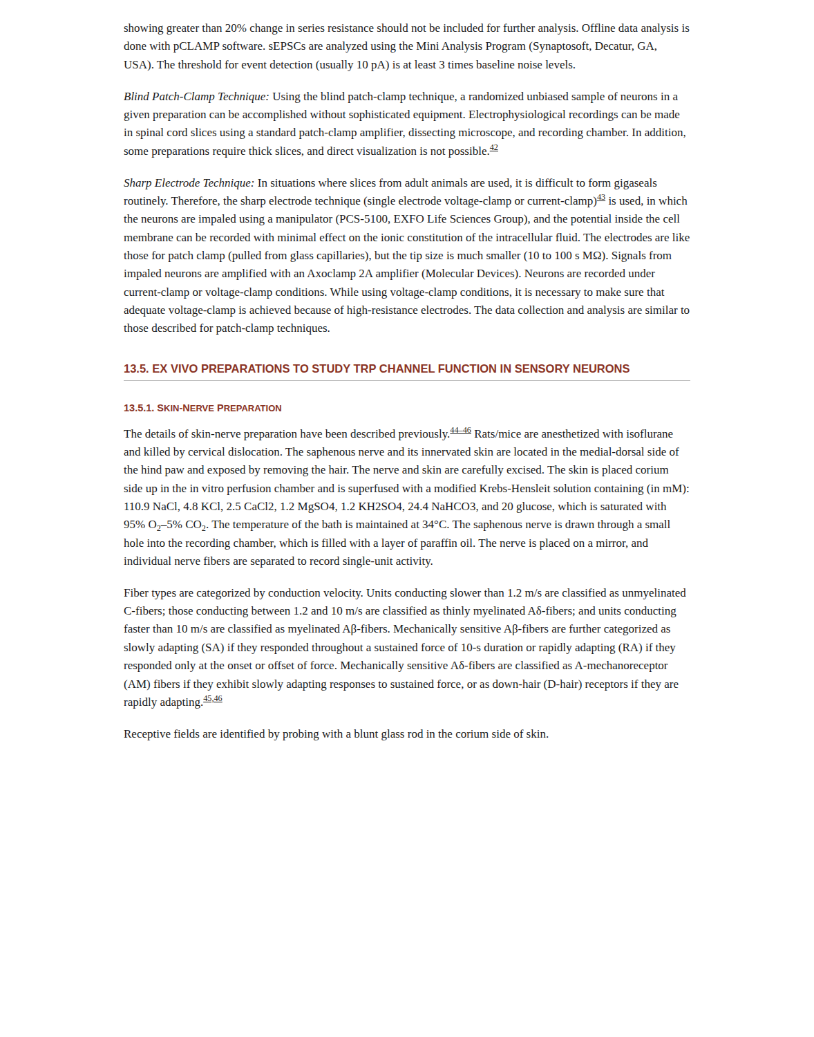showing greater than 20% change in series resistance should not be included for further analysis. Offline data analysis is done with pCLAMP software. sEPSCs are analyzed using the Mini Analysis Program (Synaptosoft, Decatur, GA, USA). The threshold for event detection (usually 10 pA) is at least 3 times baseline noise levels.
Blind Patch-Clamp Technique: Using the blind patch-clamp technique, a randomized unbiased sample of neurons in a given preparation can be accomplished without sophisticated equipment. Electrophysiological recordings can be made in spinal cord slices using a standard patch-clamp amplifier, dissecting microscope, and recording chamber. In addition, some preparations require thick slices, and direct visualization is not possible.42
Sharp Electrode Technique: In situations where slices from adult animals are used, it is difficult to form gigaseals routinely. Therefore, the sharp electrode technique (single electrode voltage-clamp or current-clamp)43 is used, in which the neurons are impaled using a manipulator (PCS-5100, EXFO Life Sciences Group), and the potential inside the cell membrane can be recorded with minimal effect on the ionic constitution of the intracellular fluid. The electrodes are like those for patch clamp (pulled from glass capillaries), but the tip size is much smaller (10 to 100 s MΩ). Signals from impaled neurons are amplified with an Axoclamp 2A amplifier (Molecular Devices). Neurons are recorded under current-clamp or voltage-clamp conditions. While using voltage-clamp conditions, it is necessary to make sure that adequate voltage-clamp is achieved because of high-resistance electrodes. The data collection and analysis are similar to those described for patch-clamp techniques.
13.5. Ex Vivo Preparations to Study TRP Channel Function in Sensory Neurons
13.5.1. SKIN-NERVE PREPARATION
The details of skin-nerve preparation have been described previously.44–46 Rats/mice are anesthetized with isoflurane and killed by cervical dislocation. The saphenous nerve and its innervated skin are located in the medial-dorsal side of the hind paw and exposed by removing the hair. The nerve and skin are carefully excised. The skin is placed corium side up in the in vitro perfusion chamber and is superfused with a modified Krebs-Hensleit solution containing (in mM): 110.9 NaCl, 4.8 KCl, 2.5 CaCl2, 1.2 MgSO4, 1.2 KH2SO4, 24.4 NaHCO3, and 20 glucose, which is saturated with 95% O2–5% CO2. The temperature of the bath is maintained at 34°C. The saphenous nerve is drawn through a small hole into the recording chamber, which is filled with a layer of paraffin oil. The nerve is placed on a mirror, and individual nerve fibers are separated to record single-unit activity.
Fiber types are categorized by conduction velocity. Units conducting slower than 1.2 m/s are classified as unmyelinated C-fibers; those conducting between 1.2 and 10 m/s are classified as thinly myelinated Aδ-fibers; and units conducting faster than 10 m/s are classified as myelinated Aβ-fibers. Mechanically sensitive Aβ-fibers are further categorized as slowly adapting (SA) if they responded throughout a sustained force of 10-s duration or rapidly adapting (RA) if they responded only at the onset or offset of force. Mechanically sensitive Aδ-fibers are classified as A-mechanoreceptor (AM) fibers if they exhibit slowly adapting responses to sustained force, or as down-hair (D-hair) receptors if they are rapidly adapting.45,46
Receptive fields are identified by probing with a blunt glass rod in the corium side of skin.